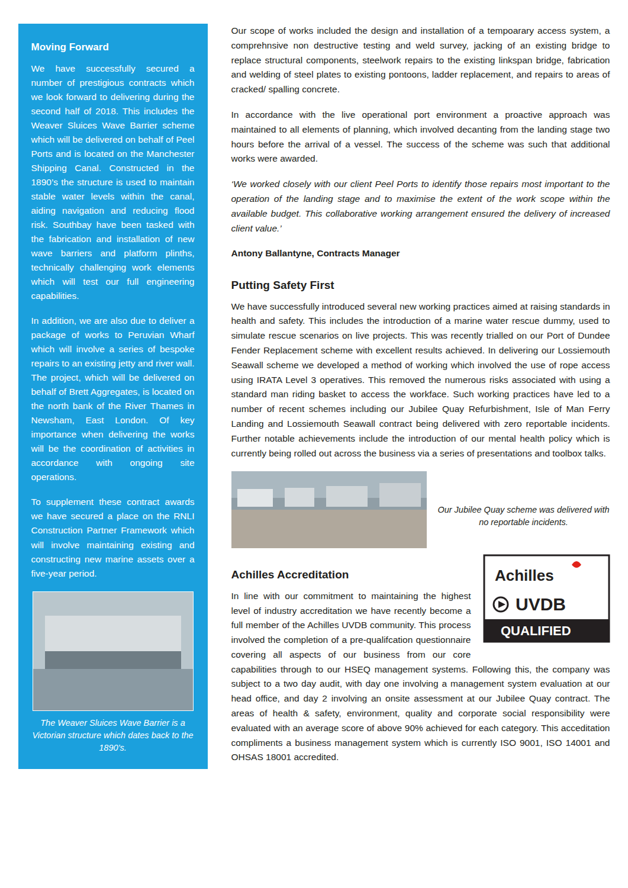Moving Forward
We have successfully secured a number of prestigious contracts which we look forward to delivering during the second half of 2018. This includes the Weaver Sluices Wave Barrier scheme which will be delivered on behalf of Peel Ports and is located on the Manchester Shipping Canal. Constructed in the 1890’s the structure is used to maintain stable water levels within the canal, aiding navigation and reducing flood risk. Southbay have been tasked with the fabrication and installation of new wave barriers and platform plinths, technically challenging work elements which will test our full engineering capabilities.
In addition, we are also due to deliver a package of works to Peruvian Wharf which will involve a series of bespoke repairs to an existing jetty and river wall. The project, which will be delivered on behalf of Brett Aggregates, is located on the north bank of the River Thames in Newsham, East London. Of key importance when delivering the works will be the coordination of activities in accordance with ongoing site operations.
To supplement these contract awards we have secured a place on the RNLI Construction Partner Framework which will involve maintaining existing and constructing new marine assets over a five-year period.
The Weaver Sluices Wave Barrier is a Victorian structure which dates back to the 1890’s.
Our scope of works included the design and installation of a tempoarary access system, a comprehnsive non destructive testing and weld survey, jacking of an existing bridge to replace structural components, steelwork repairs to the existing linkspan bridge, fabrication and welding of steel plates to existing pontoons, ladder replacement, and repairs to areas of cracked/ spalling concrete.
In accordance with the live operational port environment a proactive approach was maintained to all elements of planning, which involved decanting from the landing stage two hours before the arrival of a vessel. The success of the scheme was such that additional works were awarded.
‘We worked closely with our client Peel Ports to identify those repairs most important to the operation of the landing stage and to maximise the extent of the work scope within the available budget. This collaborative working arrangement ensured the delivery of increased client value.’
Antony Ballantyne, Contracts Manager
Putting Safety First
We have successfully introduced several new working practices aimed at raising standards in health and safety. This includes the introduction of a marine water rescue dummy, used to simulate rescue scenarios on live projects. This was recently trialled on our Port of Dundee Fender Replacement scheme with excellent results achieved. In delivering our Lossiemouth Seawall scheme we developed a method of working which involved the use of rope access using IRATA Level 3 operatives. This removed the numerous risks associated with using a standard man riding basket to access the workface. Such working practices have led to a number of recent schemes including our Jubilee Quay Refurbishment, Isle of Man Ferry Landing and Lossiemouth Seawall contract being delivered with zero reportable incidents. Further notable achievements include the introduction of our mental health policy which is currently being rolled out across the business via a series of presentations and toolbox talks.
Our Jubilee Quay scheme was delivered with no reportable incidents.
Achilles Accreditation
In line with our commitment to maintaining the highest level of industry accreditation we have recently become a full member of the Achilles UVDB community. This process involved the completion of a pre-qualifcation questionnaire covering all aspects of our business from our core capabilities through to our HSEQ management systems. Following this, the company was subject to a two day audit, with day one involving a management system evaluation at our head office, and day 2 involving an onsite assessment at our Jubilee Quay contract. The areas of health & safety, environment, quality and corporate social responsibility were evaluated with an average score of above 90% achieved for each category. This acceditation compliments a business management system which is currently ISO 9001, ISO 14001 and OHSAS 18001 accredited.